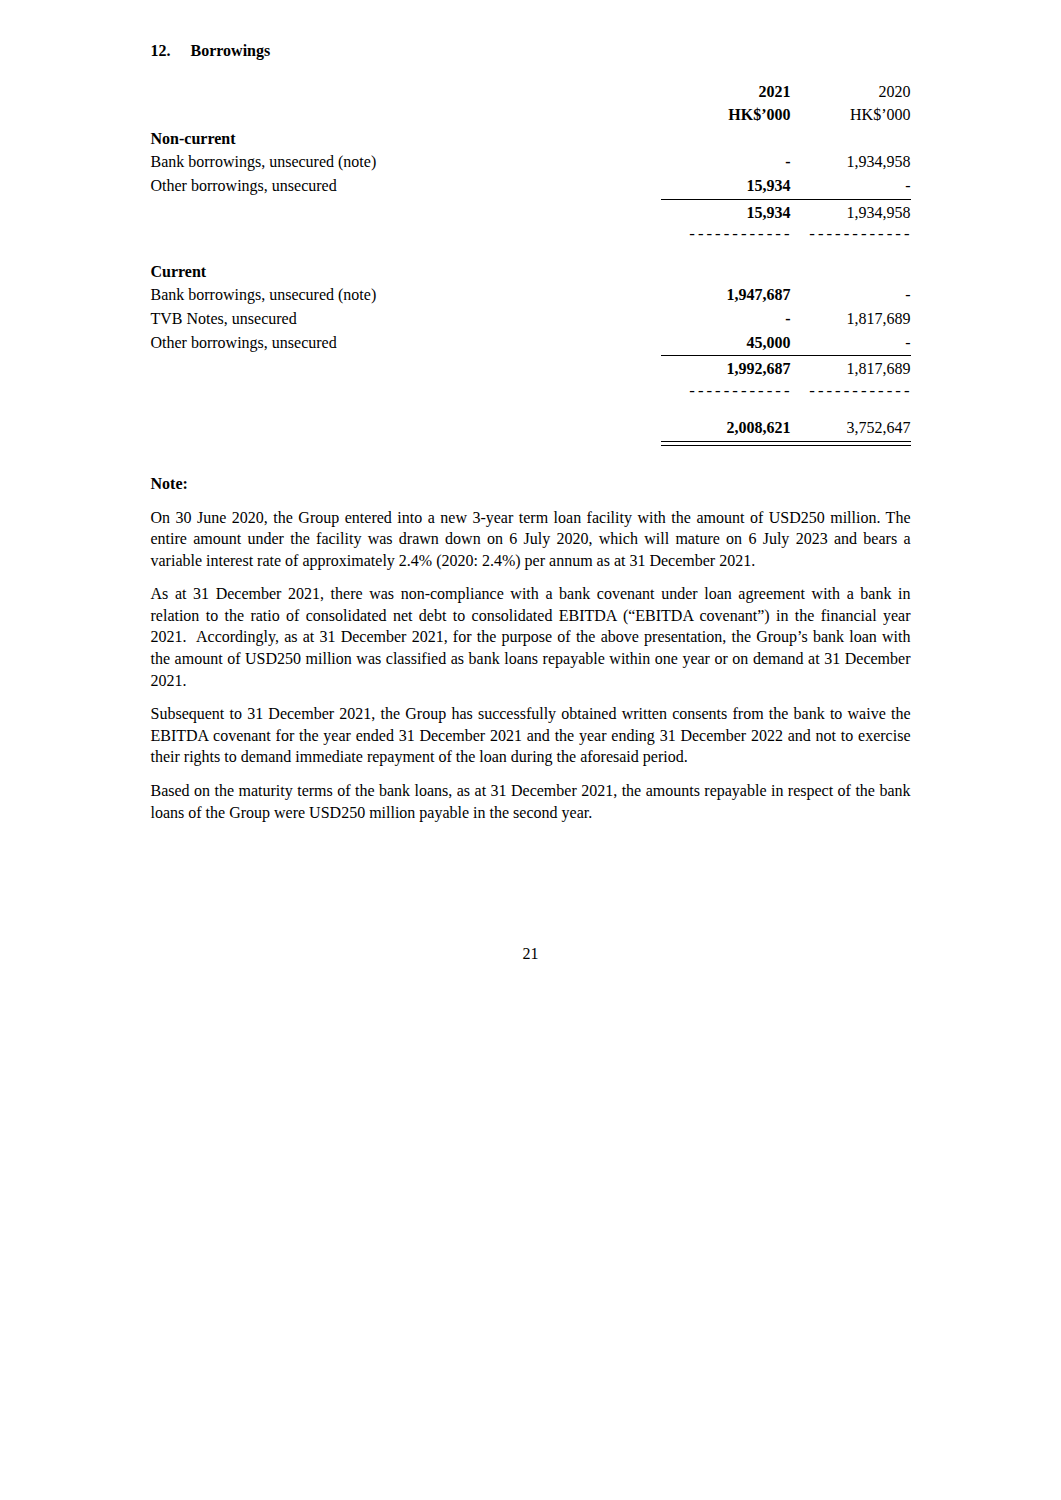12. Borrowings
| | 2021 | 2020 |
| | HK$’000 | HK$’000 |
| Non-current | | |
| Bank borrowings, unsecured (note) | - | 1,934,958 |
| Other borrowings, unsecured | 15,934 | - |
| | 15,934 | 1,934,958 |
| | ------------ | ------------ |
| Current | | |
| Bank borrowings, unsecured (note) | 1,947,687 | - |
| TVB Notes, unsecured | - | 1,817,689 |
| Other borrowings, unsecured | 45,000 | - |
| | 1,992,687 | 1,817,689 |
| | ------------ | ------------ |
| | 2,008,621 | 3,752,647 |
Note:
On 30 June 2020, the Group entered into a new 3-year term loan facility with the amount of USD250 million. The entire amount under the facility was drawn down on 6 July 2020, which will mature on 6 July 2023 and bears a variable interest rate of approximately 2.4% (2020: 2.4%) per annum as at 31 December 2021.
As at 31 December 2021, there was non-compliance with a bank covenant under loan agreement with a bank in relation to the ratio of consolidated net debt to consolidated EBITDA (“EBITDA covenant”) in the financial year 2021. Accordingly, as at 31 December 2021, for the purpose of the above presentation, the Group’s bank loan with the amount of USD250 million was classified as bank loans repayable within one year or on demand at 31 December 2021.
Subsequent to 31 December 2021, the Group has successfully obtained written consents from the bank to waive the EBITDA covenant for the year ended 31 December 2021 and the year ending 31 December 2022 and not to exercise their rights to demand immediate repayment of the loan during the aforesaid period.
Based on the maturity terms of the bank loans, as at 31 December 2021, the amounts repayable in respect of the bank loans of the Group were USD250 million payable in the second year.
21